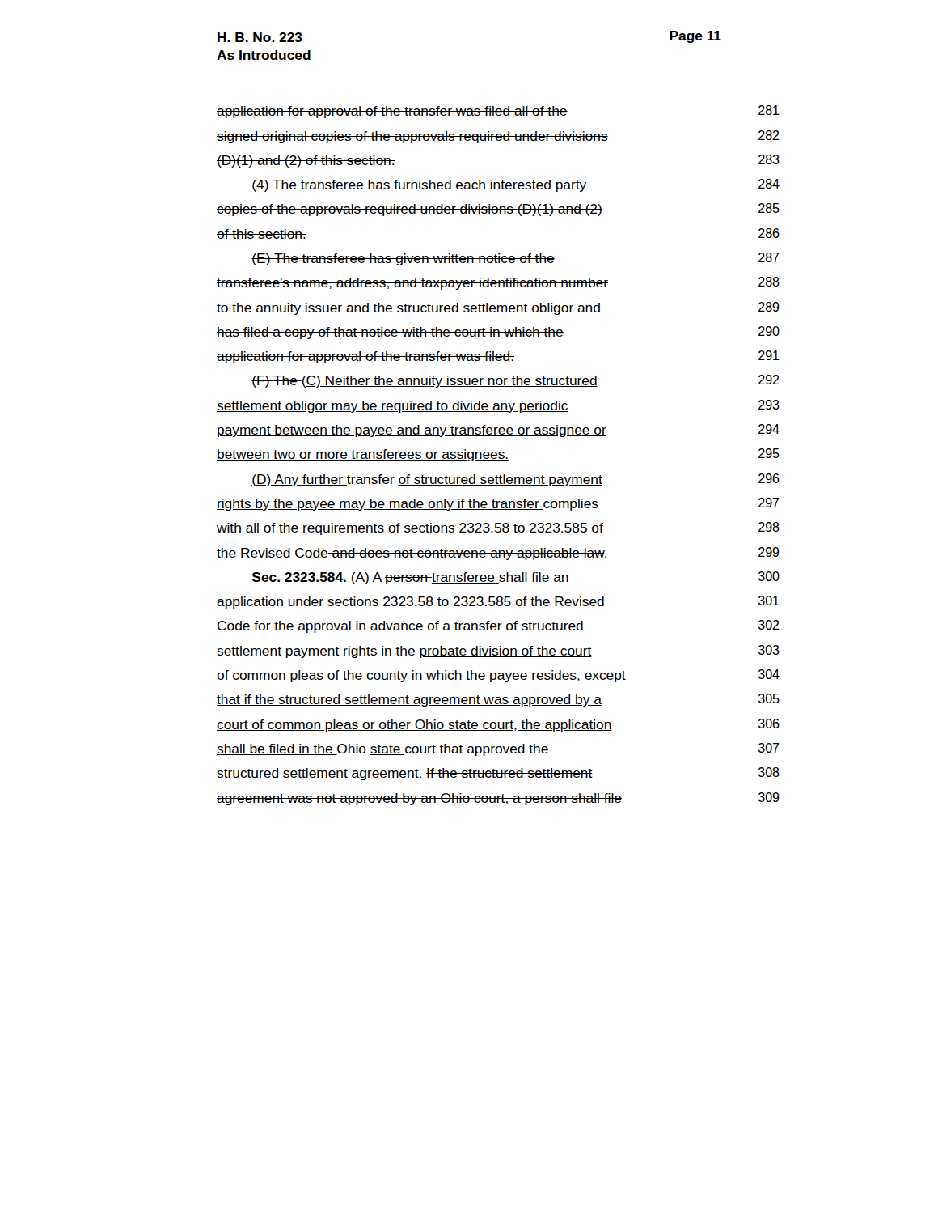H. B. No. 223
As Introduced
Page 11
application for approval of the transfer was filed all of the 281
signed original copies of the approvals required under divisions 282
(D)(1) and (2) of this section. 283
(4) The transferee has furnished each interested party 284
copies of the approvals required under divisions (D)(1) and (2) 285
of this section. 286
(E) The transferee has given written notice of the 287
transferee's name, address, and taxpayer identification number 288
to the annuity issuer and the structured settlement obligor and 289
has filed a copy of that notice with the court in which the 290
application for approval of the transfer was filed. 291
(F) The (C) Neither the annuity issuer nor the structured 292
settlement obligor may be required to divide any periodic 293
payment between the payee and any transferee or assignee or 294
between two or more transferees or assignees. 295
(D) Any further transfer of structured settlement payment 296
rights by the payee may be made only if the transfer complies297
with all of the requirements of sections 2323.58 to 2323.585 of298
the Revised Code and does not contravene any applicable law.299
Sec. 2323.584. (A) A person transferee shall file an300
application under sections 2323.58 to 2323.585 of the Revised301
Code for the approval in advance of a transfer of structured302
settlement payment rights in the probate division of the court 303
of common pleas of the county in which the payee resides, except 304
that if the structured settlement agreement was approved by a 305
court of common pleas or other Ohio state court, the application 306
shall be filed in the Ohio state court that approved the307
structured settlement agreement. If the structured settlement 308
agreement was not approved by an Ohio court, a person shall file 309